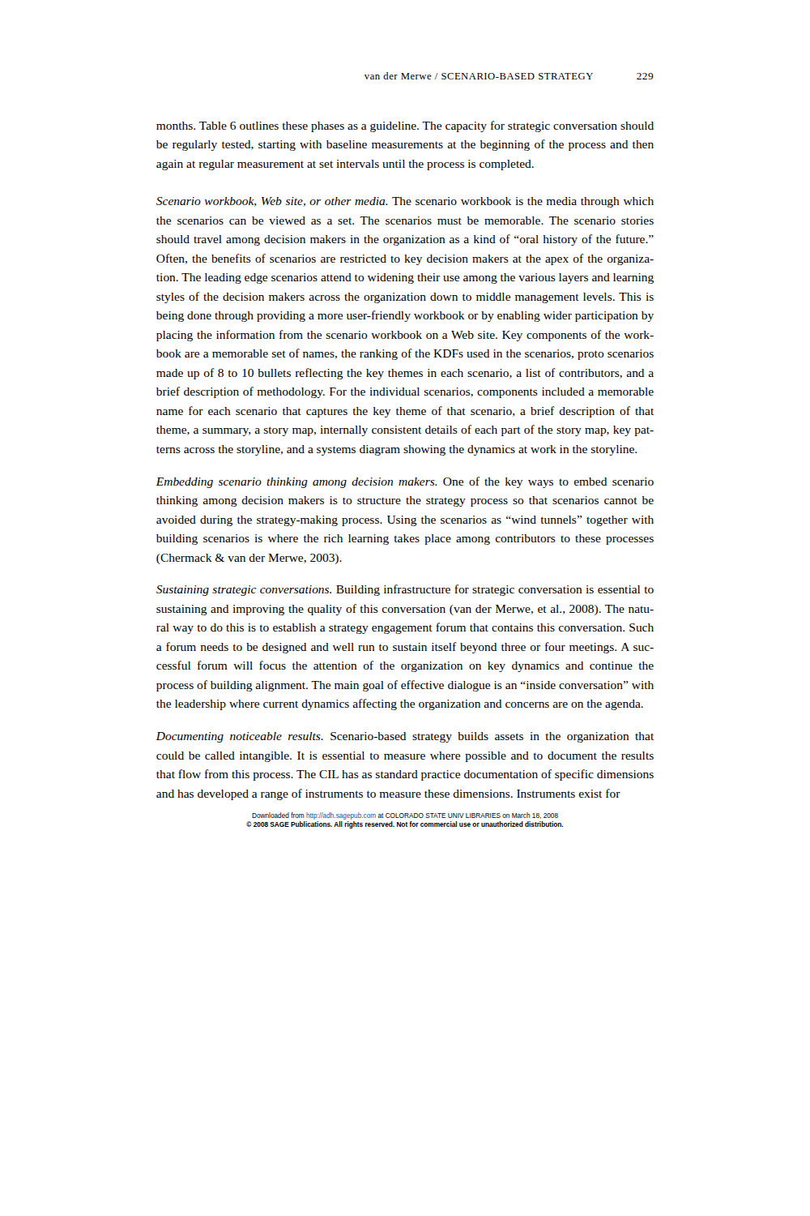van der Merwe / SCENARIO-BASED STRATEGY 229
months. Table 6 outlines these phases as a guideline. The capacity for strategic conversation should be regularly tested, starting with baseline measurements at the beginning of the process and then again at regular measurement at set intervals until the process is completed.
Scenario workbook, Web site, or other media. The scenario workbook is the media through which the scenarios can be viewed as a set. The scenarios must be memorable. The scenario stories should travel among decision makers in the organization as a kind of “oral history of the future.” Often, the benefits of scenarios are restricted to key decision makers at the apex of the organization. The leading edge scenarios attend to widening their use among the various layers and learning styles of the decision makers across the organization down to middle management levels. This is being done through providing a more user-friendly workbook or by enabling wider participation by placing the information from the scenario workbook on a Web site. Key components of the workbook are a memorable set of names, the ranking of the KDFs used in the scenarios, proto scenarios made up of 8 to 10 bullets reflecting the key themes in each scenario, a list of contributors, and a brief description of methodology. For the individual scenarios, components included a memorable name for each scenario that captures the key theme of that scenario, a brief description of that theme, a summary, a story map, internally consistent details of each part of the story map, key patterns across the storyline, and a systems diagram showing the dynamics at work in the storyline.
Embedding scenario thinking among decision makers. One of the key ways to embed scenario thinking among decision makers is to structure the strategy process so that scenarios cannot be avoided during the strategy-making process. Using the scenarios as “wind tunnels” together with building scenarios is where the rich learning takes place among contributors to these processes (Chermack & van der Merwe, 2003).
Sustaining strategic conversations. Building infrastructure for strategic conversation is essential to sustaining and improving the quality of this conversation (van der Merwe, et al., 2008). The natural way to do this is to establish a strategy engagement forum that contains this conversation. Such a forum needs to be designed and well run to sustain itself beyond three or four meetings. A successful forum will focus the attention of the organization on key dynamics and continue the process of building alignment. The main goal of effective dialogue is an “inside conversation” with the leadership where current dynamics affecting the organization and concerns are on the agenda.
Documenting noticeable results. Scenario-based strategy builds assets in the organization that could be called intangible. It is essential to measure where possible and to document the results that flow from this process. The CIL has as standard practice documentation of specific dimensions and has developed a range of instruments to measure these dimensions. Instruments exist for
Downloaded from http://adh.sagepub.com at COLORADO STATE UNIV LIBRARIES on March 18, 2008
© 2008 SAGE Publications. All rights reserved. Not for commercial use or unauthorized distribution.